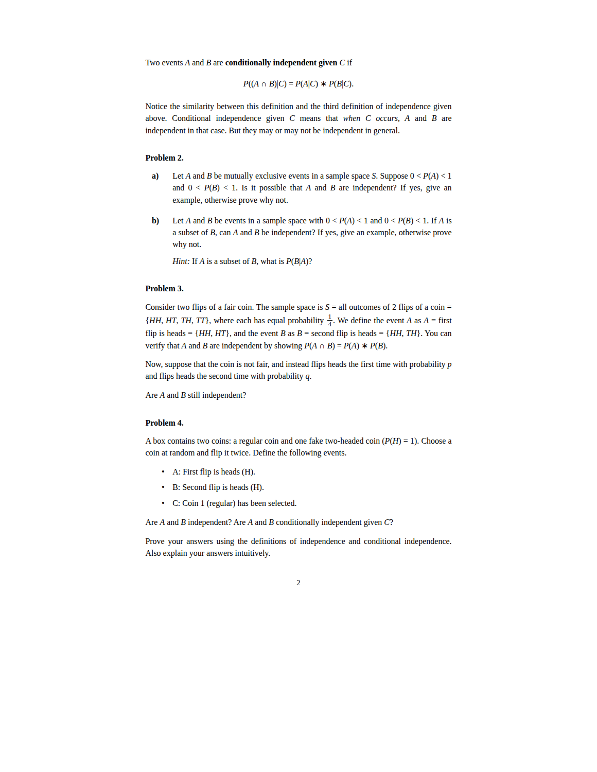Two events A and B are conditionally independent given C if
P((A ∩ B)|C) = P(A|C) ∗ P(B|C).
Notice the similarity between this definition and the third definition of independence given above. Conditional independence given C means that when C occurs, A and B are independent in that case. But they may or may not be independent in general.
Problem 2.
a) Let A and B be mutually exclusive events in a sample space S. Suppose 0 < P(A) < 1 and 0 < P(B) < 1. Is it possible that A and B are independent? If yes, give an example, otherwise prove why not.
b)
Let A and B be events in a sample space with 0 < P(A) < 1 and 0 < P(B) < 1. If A is a subset of B, can A and B be independent? If yes, give an example, otherwise prove why not.
Hint: If A is a subset of B, what is P(B|A)?
Problem 3.
Consider two flips of a fair coin. The sample space is S = all outcomes of 2 flips of a coin = {HH, HT, TH, TT}, where each has equal probability 14. We define the event A as A = first flip is heads = {HH, HT}, and the event B as B = second flip is heads = {HH, TH}. You can verify that A and B are independent by showing P(A ∩ B) = P(A) ∗ P(B).
Now, suppose that the coin is not fair, and instead flips heads the first time with probability p and flips heads the second time with probability q.
Are A and B still independent?
Problem 4.
A box contains two coins: a regular coin and one fake two-headed coin (P(H) = 1). Choose a coin at random and flip it twice. Define the following events.
A: First flip is heads (H).
B: Second flip is heads (H).
C: Coin 1 (regular) has been selected.
Are A and B independent? Are A and B conditionally independent given C?
Prove your answers using the definitions of independence and conditional independence. Also explain your answers intuitively.
2